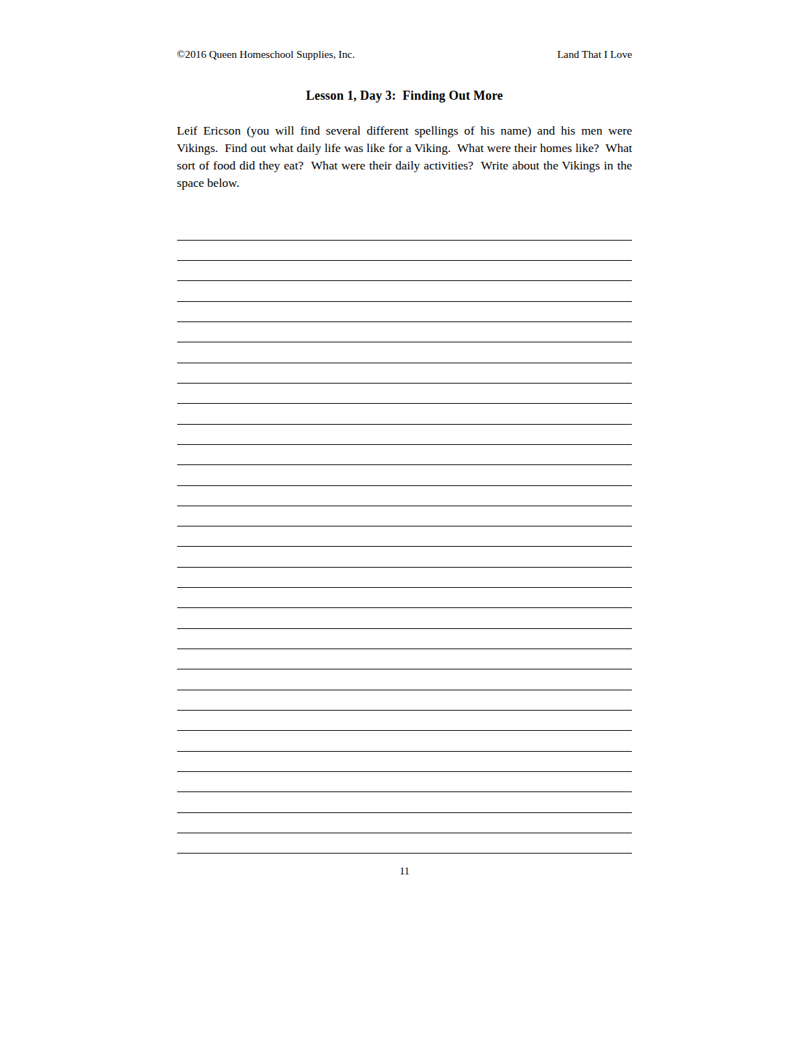©2016 Queen Homeschool Supplies, Inc.
Land That I Love
Lesson 1, Day 3: Finding Out More
Leif Ericson (you will find several different spellings of his name) and his men were Vikings. Find out what daily life was like for a Viking. What were their homes like? What sort of food did they eat? What were their daily activities? Write about the Vikings in the space below.
11